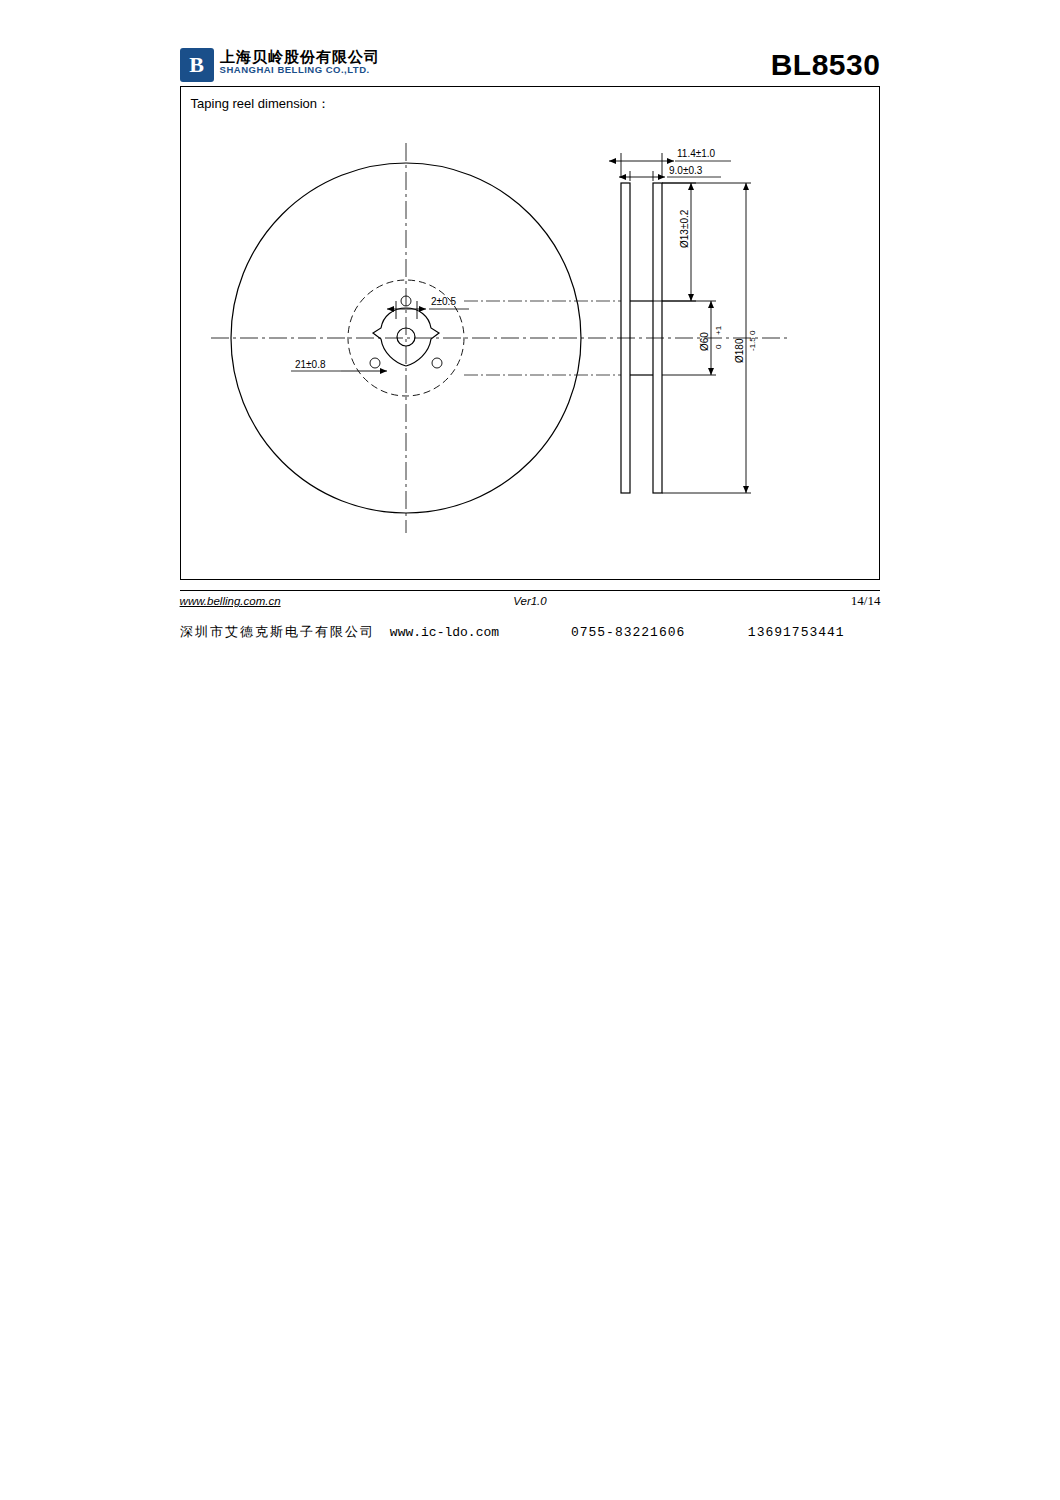B
上海贝岭股份有限公司
SHANGHAI BELLING CO.,LTD.
BL8530
Taping reel dimension：
2±0.5 21±0.8 11.4±1.0 9.0±0.3 Ø13±0.2 Ø60 +1 0 Ø180 0 -1.5
www.belling.com.cn
Ver1.0
14/14
深圳市艾德克斯电子有限公司
www.ic-ldo.com
0755-83221606
13691753441